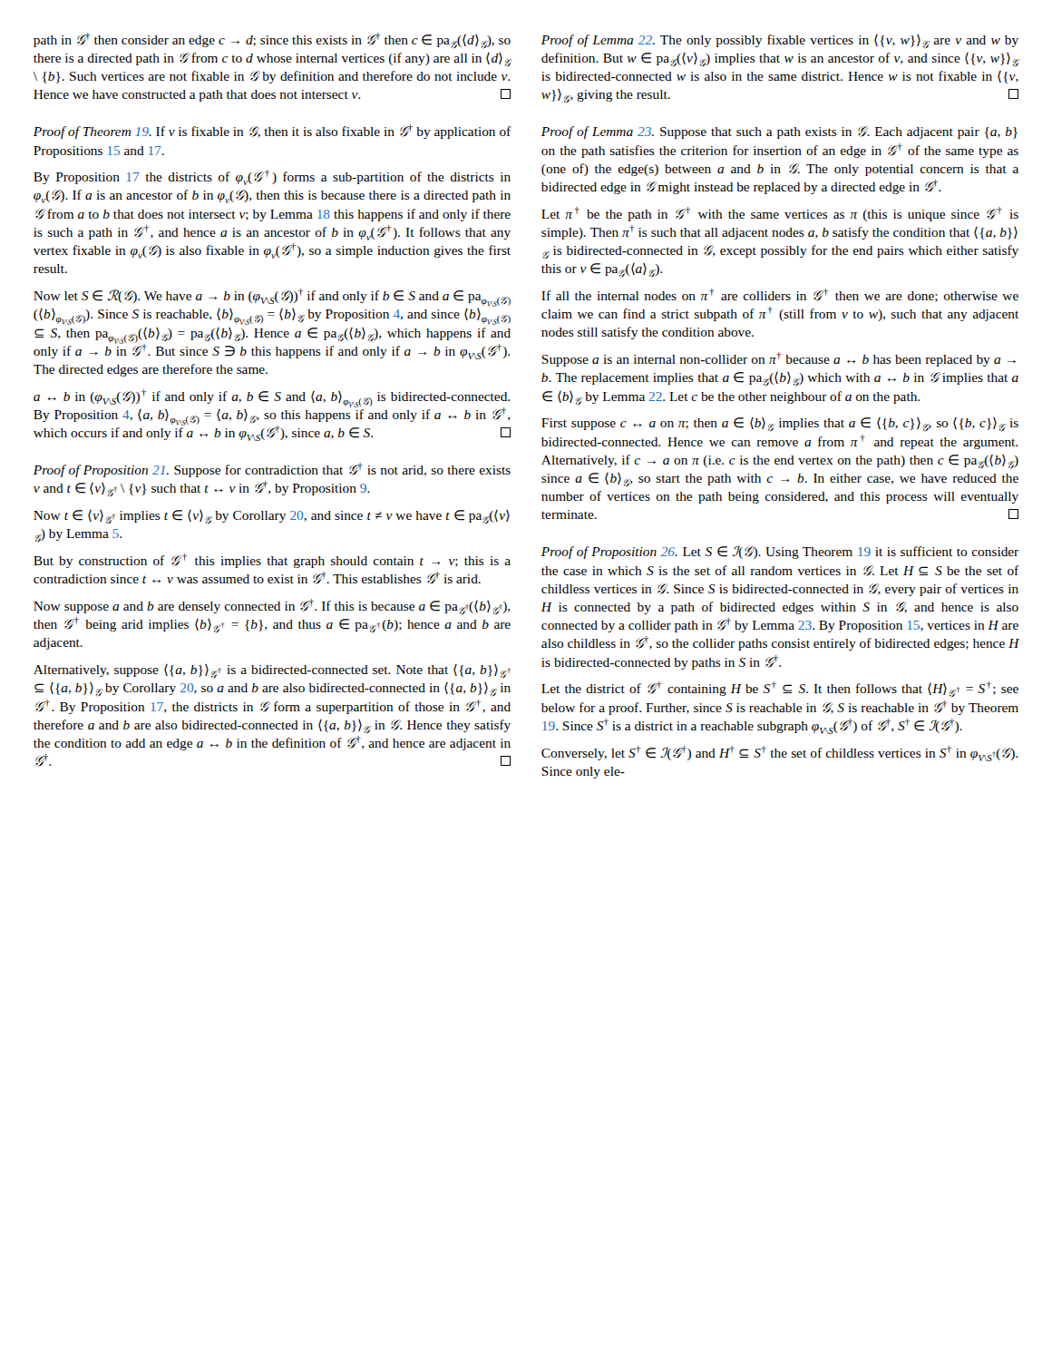path in 𝒢† then consider an edge c → d; since this exists in 𝒢† then c ∈ pa𝒢(⟨d⟩𝒢), so there is a directed path in 𝒢 from c to d whose internal vertices (if any) are all in ⟨d⟩𝒢 \ {b}. Such vertices are not fixable in 𝒢 by definition and therefore do not include v. Hence we have constructed a path that does not intersect v.
Proof of Theorem 19. If v is fixable in 𝒢, then it is also fixable in 𝒢† by application of Propositions 15 and 17.
By Proposition 17 the districts of φv(𝒢†) forms a sub-partition of the districts in φv(𝒢). If a is an ancestor of b in φv(𝒢), then this is because there is a directed path in 𝒢 from a to b that does not intersect v; by Lemma 18 this happens if and only if there is such a path in 𝒢†, and hence a is an ancestor of b in φv(𝒢†). It follows that any vertex fixable in φv(𝒢) is also fixable in φv(𝒢†), so a simple induction gives the first result.
Now let S ∈ ℛ(𝒢). We have a → b in (φV\S(𝒢))† if and only if b ∈ S and a ∈ paφV\S(𝒢)(⟨b⟩φV\S(𝒢)). Since S is reachable, ⟨b⟩φV\S(𝒢) = ⟨b⟩𝒢 by Proposition 4, and since ⟨b⟩φV\S(𝒢) ⊆ S, then paφV\S(𝒢)(⟨b⟩𝒢) = pa𝒢(⟨b⟩𝒢). Hence a ∈ pa𝒢(⟨b⟩𝒢), which happens if and only if a → b in 𝒢†. But since S ∋ b this happens if and only if a → b in φV\S(𝒢†). The directed edges are therefore the same.
a ↔ b in (φV\S(𝒢))† if and only if a, b ∈ S and ⟨a, b⟩φV\S(𝒢) is bidirected-connected. By Proposition 4, ⟨a, b⟩φV\S(𝒢) = ⟨a, b⟩𝒢, so this happens if and only if a ↔ b in 𝒢†, which occurs if and only if a ↔ b in φV\S(𝒢†), since a, b ∈ S.
Proof of Proposition 21. Suppose for contradiction that 𝒢† is not arid, so there exists v and t ∈ ⟨v⟩𝒢† \ {v} such that t ↔ v in 𝒢†, by Proposition 9.
Now t ∈ ⟨v⟩𝒢† implies t ∈ ⟨v⟩𝒢 by Corollary 20, and since t ≠ v we have t ∈ pa𝒢(⟨v⟩𝒢) by Lemma 5.
But by construction of 𝒢† this implies that graph should contain t → v; this is a contradiction since t ↔ v was assumed to exist in 𝒢†. This establishes 𝒢† is arid.
Now suppose a and b are densely connected in 𝒢†. If this is because a ∈ pa𝒢†(⟨b⟩𝒢†), then 𝒢† being arid implies ⟨b⟩𝒢† = {b}, and thus a ∈ pa𝒢†(b); hence a and b are adjacent.
Alternatively, suppose ⟨{a, b}⟩𝒢† is a bidirected-connected set. Note that ⟨{a, b}⟩𝒢† ⊆ ⟨{a, b}⟩𝒢 by Corollary 20, so a and b are also bidirected-connected in ⟨{a, b}⟩𝒢 in 𝒢†. By Proposition 17, the districts in 𝒢 form a superpartition of those in 𝒢†, and therefore a and b are also bidirected-connected in ⟨{a, b}⟩𝒢 in 𝒢. Hence they satisfy the condition to add an edge a ↔ b in the definition of 𝒢†, and hence are adjacent in 𝒢†.
Proof of Lemma 22. The only possibly fixable vertices in ⟨{v, w}⟩𝒢 are v and w by definition. But w ∈ pa𝒢(⟨v⟩𝒢) implies that w is an ancestor of v, and since ⟨{v, w}⟩𝒢 is bidirected-connected w is also in the same district. Hence w is not fixable in ⟨{v, w}⟩𝒢, giving the result.
Proof of Lemma 23. Suppose that such a path exists in 𝒢. Each adjacent pair {a, b} on the path satisfies the criterion for insertion of an edge in 𝒢† of the same type as (one of) the edge(s) between a and b in 𝒢. The only potential concern is that a bidirected edge in 𝒢 might instead be replaced by a directed edge in 𝒢†.
Let π† be the path in 𝒢† with the same vertices as π (this is unique since 𝒢† is simple). Then π† is such that all adjacent nodes a, b satisfy the condition that ⟨{a, b}⟩𝒢 is bidirected-connected in 𝒢, except possibly for the end pairs which either satisfy this or v ∈ pa𝒢(⟨a⟩𝒢).
If all the internal nodes on π† are colliders in 𝒢† then we are done; otherwise we claim we can find a strict subpath of π† (still from v to w), such that any adjacent nodes still satisfy the condition above.
Suppose a is an internal non-collider on π† because a ↔ b has been replaced by a → b. The replacement implies that a ∈ pa𝒢(⟨b⟩𝒢) which with a ↔ b in 𝒢 implies that a ∈ ⟨b⟩𝒢 by Lemma 22. Let c be the other neighbour of a on the path.
First suppose c ↔ a on π; then a ∈ ⟨b⟩𝒢 implies that a ∈ ⟨{b, c}⟩𝒢, so ⟨{b, c}⟩𝒢 is bidirected-connected. Hence we can remove a from π† and repeat the argument. Alternatively, if c → a on π (i.e. c is the end vertex on the path) then c ∈ pa𝒢(⟨b⟩𝒢) since a ∈ ⟨b⟩𝒢, so start the path with c → b. In either case, we have reduced the number of vertices on the path being considered, and this process will eventually terminate.
Proof of Proposition 26. Let S ∈ ℐ(𝒢). Using Theorem 19 it is sufficient to consider the case in which S is the set of all random vertices in 𝒢. Let H ⊆ S be the set of childless vertices in 𝒢. Since S is bidirected-connected in 𝒢, every pair of vertices in H is connected by a path of bidirected edges within S in 𝒢, and hence is also connected by a collider path in 𝒢† by Lemma 23. By Proposition 15, vertices in H are also childless in 𝒢†, so the collider paths consist entirely of bidirected edges; hence H is bidirected-connected by paths in S in 𝒢†.
Let the district of 𝒢† containing H be S† ⊆ S. It then follows that ⟨H⟩𝒢† = S†; see below for a proof. Further, since S is reachable in 𝒢, S is reachable in 𝒢† by Theorem 19. Since S† is a district in a reachable subgraph φV\S(𝒢†) of 𝒢†, S† ∈ ℐ(𝒢†).
Conversely, let S† ∈ ℐ(𝒢†) and H† ⊆ S† the set of childless vertices in S† in φV\S†(𝒢). Since only ele-